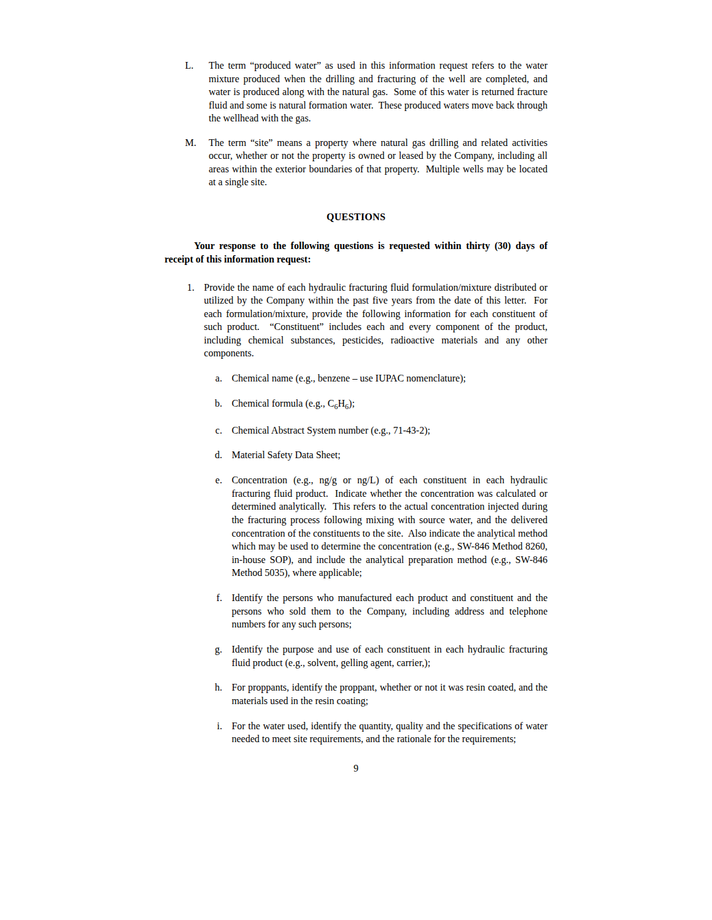L.
The term “produced water” as used in this information request refers to the water mixture produced when the drilling and fracturing of the well are completed, and water is produced along with the natural gas. Some of this water is returned fracture fluid and some is natural formation water. These produced waters move back through the wellhead with the gas.
M.
The term “site” means a property where natural gas drilling and related activities occur, whether or not the property is owned or leased by the Company, including all areas within the exterior boundaries of that property. Multiple wells may be located at a single site.
QUESTIONS
Your response to the following questions is requested within thirty (30) days of receipt of this information request:
Provide the name of each hydraulic fracturing fluid formulation/mixture distributed or utilized by the Company within the past five years from the date of this letter. For each formulation/mixture, provide the following information for each constituent of such product. “Constituent” includes each and every component of the product, including chemical substances, pesticides, radioactive materials and any other components.
Chemical name (e.g., benzene – use IUPAC nomenclature);
Chemical formula (e.g., C6H6);
Chemical Abstract System number (e.g., 71-43-2);
Material Safety Data Sheet;
Concentration (e.g., ng/g or ng/L) of each constituent in each hydraulic fracturing fluid product. Indicate whether the concentration was calculated or determined analytically. This refers to the actual concentration injected during the fracturing process following mixing with source water, and the delivered concentration of the constituents to the site. Also indicate the analytical method which may be used to determine the concentration (e.g., SW-846 Method 8260, in-house SOP), and include the analytical preparation method (e.g., SW-846 Method 5035), where applicable;
Identify the persons who manufactured each product and constituent and the persons who sold them to the Company, including address and telephone numbers for any such persons;
Identify the purpose and use of each constituent in each hydraulic fracturing fluid product (e.g., solvent, gelling agent, carrier,);
For proppants, identify the proppant, whether or not it was resin coated, and the materials used in the resin coating;
For the water used, identify the quantity, quality and the specifications of water needed to meet site requirements, and the rationale for the requirements;
9